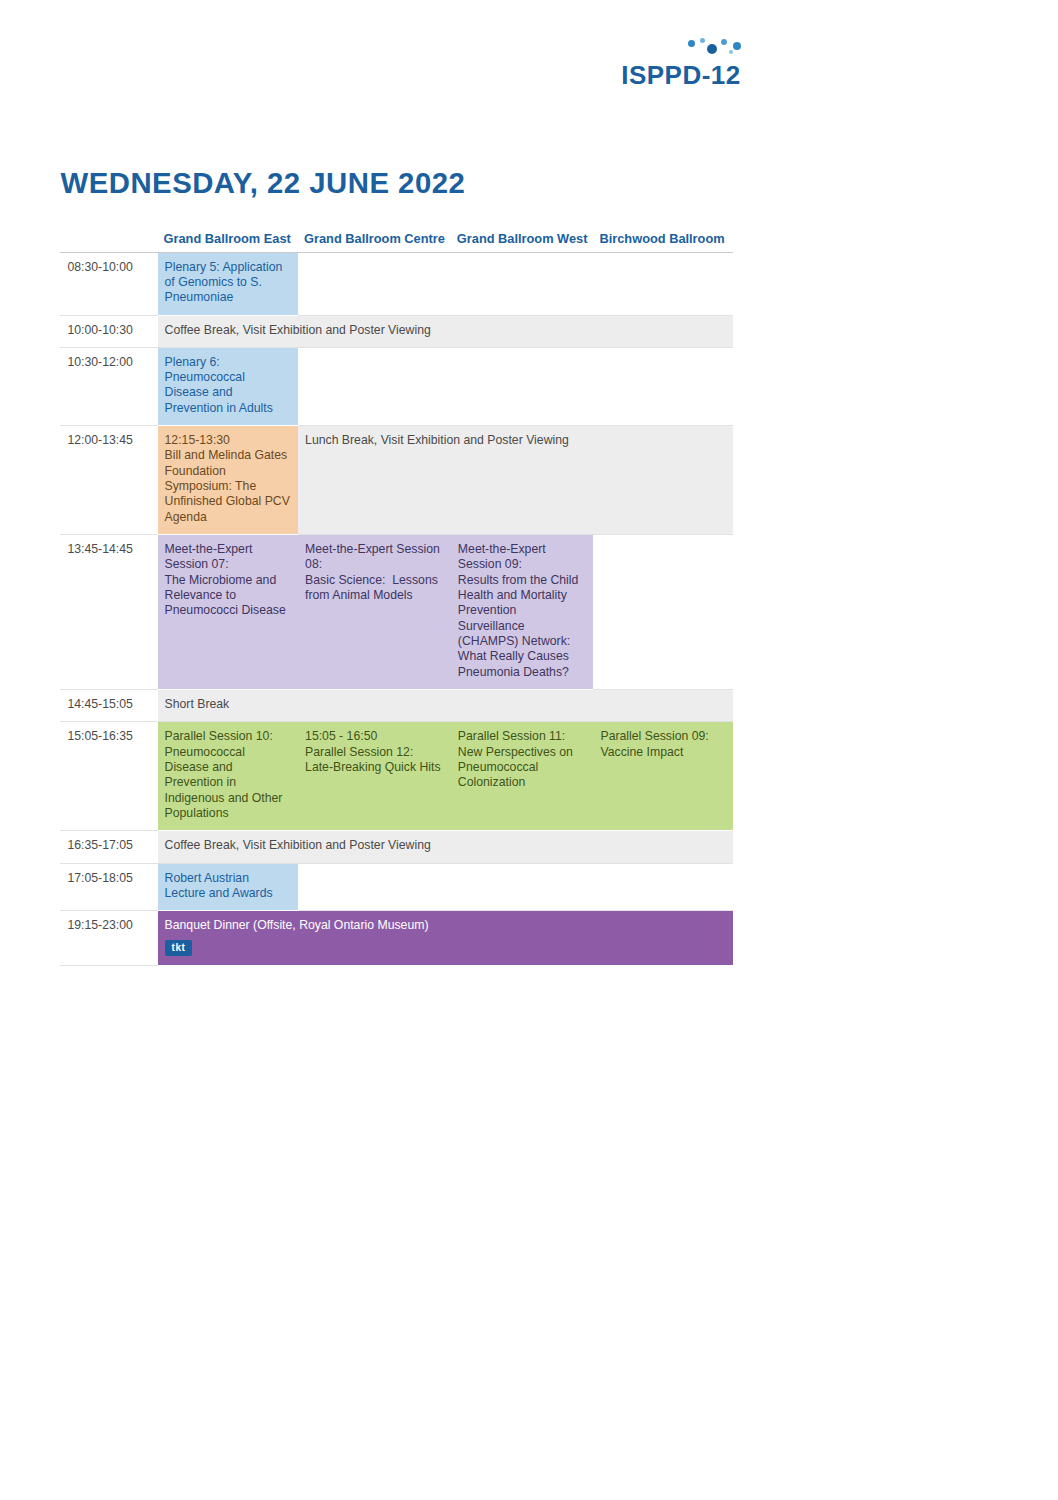ISPPD-12
Wednesday, 22 June 2022
| | Grand Ballroom East | Grand Ballroom Centre | Grand Ballroom West | Birchwood Ballroom |
| --- | --- | --- | --- | --- |
| 08:30-10:00 | Plenary 5: Application of Genomics to S. Pneumoniae | | | |
| 10:00-10:30 | Coffee Break, Visit Exhibition and Poster Viewing |
| 10:30-12:00 | Plenary 6: Pneumococcal Disease and Prevention in Adults | | | |
| 12:00-13:45 | 12:15-13:30 Bill and Melinda Gates Foundation Symposium: The Unfinished Global PCV Agenda | Lunch Break, Visit Exhibition and Poster Viewing |
| 13:45-14:45 | Meet-the-Expert Session 07: The Microbiome and Relevance to Pneumococci Disease | Meet-the-Expert Session 08: Basic Science: Lessons from Animal Models | Meet-the-Expert Session 09: Results from the Child Health and Mortality Prevention Surveillance (CHAMPS) Network: What Really Causes Pneumonia Deaths? | |
| 14:45-15:05 | Short Break |
| 15:05-16:35 | Parallel Session 10: Pneumococcal Disease and Prevention in Indigenous and Other Populations | 15:05 - 16:50 Parallel Session 12: Late-Breaking Quick Hits | Parallel Session 11: New Perspectives on Pneumococcal Colonization | Parallel Session 09: Vaccine Impact |
| 16:35-17:05 | Coffee Break, Visit Exhibition and Poster Viewing |
| 17:05-18:05 | Robert Austrian Lecture and Awards | | | |
| 19:15-23:00 | Banquet Dinner (Offsite, Royal Ontario Museum) tkt |